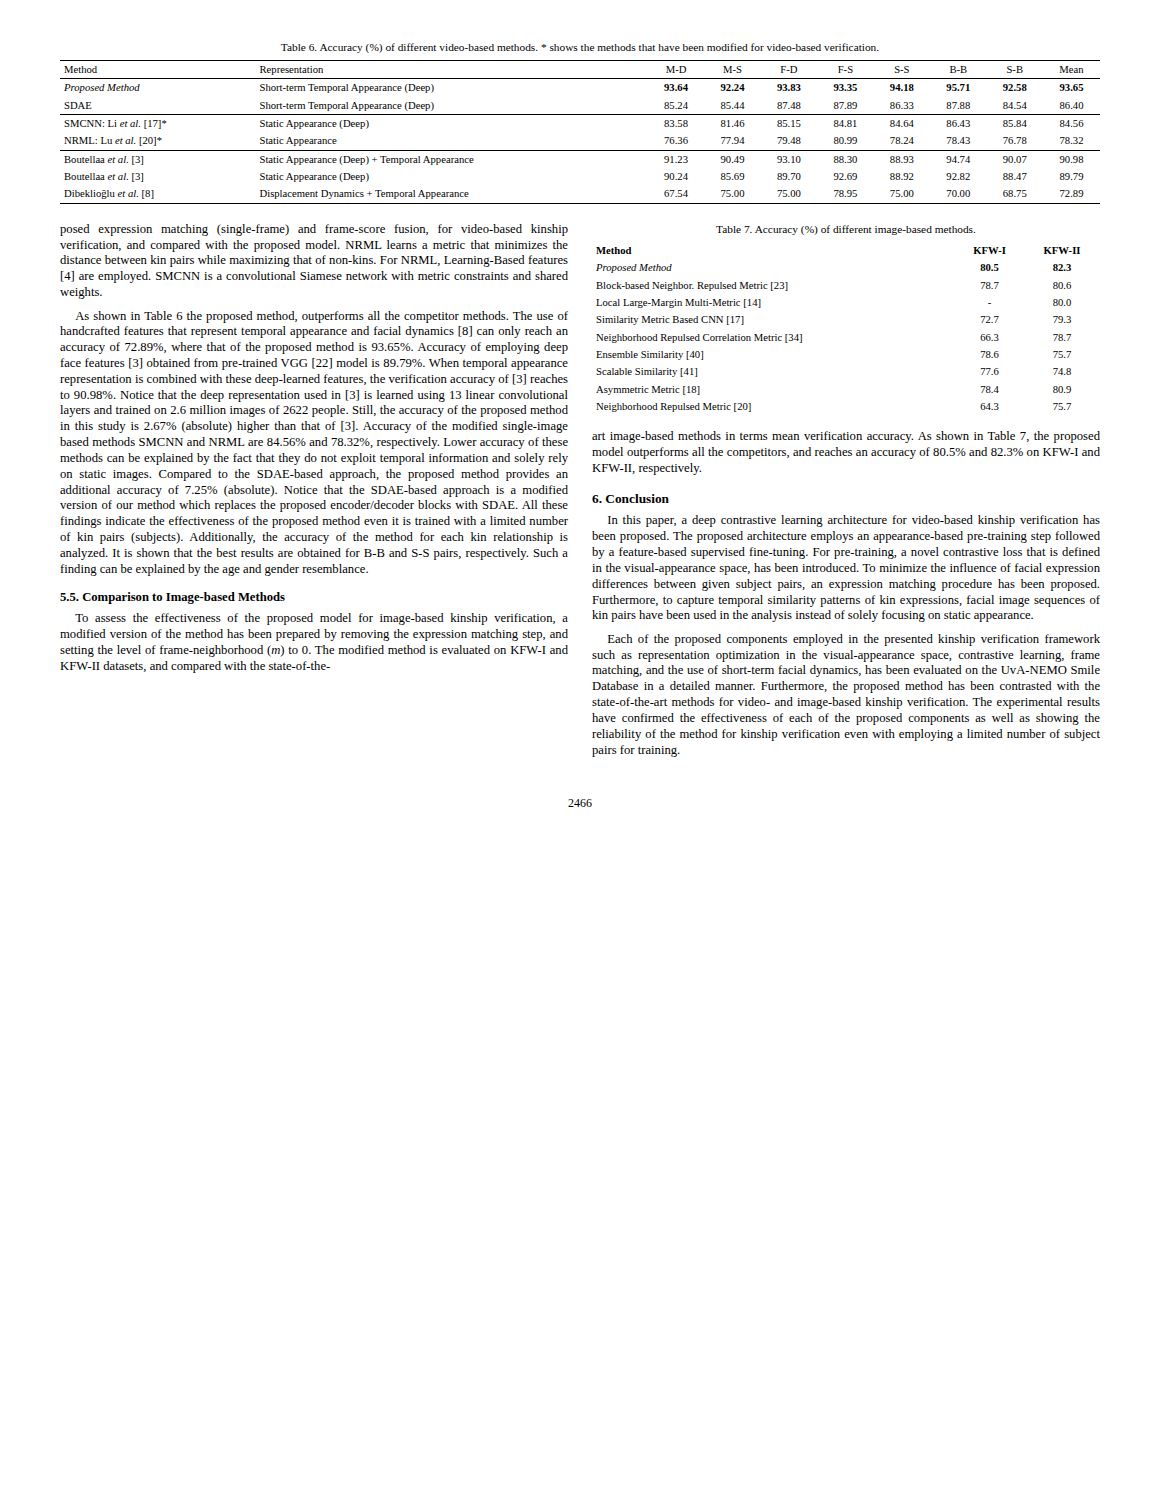Table 6. Accuracy (%) of different video-based methods. * shows the methods that have been modified for video-based verification.
| Method | Representation | M-D | M-S | F-D | F-S | S-S | B-B | S-B | Mean |
| --- | --- | --- | --- | --- | --- | --- | --- | --- | --- |
| Proposed Method | Short-term Temporal Appearance (Deep) | 93.64 | 92.24 | 93.83 | 93.35 | 94.18 | 95.71 | 92.58 | 93.65 |
| SDAE | Short-term Temporal Appearance (Deep) | 85.24 | 85.44 | 87.48 | 87.89 | 86.33 | 87.88 | 84.54 | 86.40 |
| SMCNN: Li et al. [17]* | Static Appearance (Deep) | 83.58 | 81.46 | 85.15 | 84.81 | 84.64 | 86.43 | 85.84 | 84.56 |
| NRML: Lu et al. [20]* | Static Appearance | 76.36 | 77.94 | 79.48 | 80.99 | 78.24 | 78.43 | 76.78 | 78.32 |
| Boutellaa et al. [3] | Static Appearance (Deep) + Temporal Appearance | 91.23 | 90.49 | 93.10 | 88.30 | 88.93 | 94.74 | 90.07 | 90.98 |
| Boutellaa et al. [3] | Static Appearance (Deep) | 90.24 | 85.69 | 89.70 | 92.69 | 88.92 | 92.82 | 88.47 | 89.79 |
| Dibeklioğlu et al. [8] | Displacement Dynamics + Temporal Appearance | 67.54 | 75.00 | 75.00 | 78.95 | 75.00 | 70.00 | 68.75 | 72.89 |
posed expression matching (single-frame) and frame-score fusion, for video-based kinship verification, and compared with the proposed model. NRML learns a metric that minimizes the distance between kin pairs while maximizing that of non-kins. For NRML, Learning-Based features [4] are employed. SMCNN is a convolutional Siamese network with metric constraints and shared weights.
As shown in Table 6 the proposed method, outperforms all the competitor methods. The use of handcrafted features that represent temporal appearance and facial dynamics [8] can only reach an accuracy of 72.89%, where that of the proposed method is 93.65%. Accuracy of employing deep face features [3] obtained from pre-trained VGG [22] model is 89.79%. When temporal appearance representation is combined with these deep-learned features, the verification accuracy of [3] reaches to 90.98%. Notice that the deep representation used in [3] is learned using 13 linear convolutional layers and trained on 2.6 million images of 2622 people. Still, the accuracy of the proposed method in this study is 2.67% (absolute) higher than that of [3]. Accuracy of the modified single-image based methods SMCNN and NRML are 84.56% and 78.32%, respectively. Lower accuracy of these methods can be explained by the fact that they do not exploit temporal information and solely rely on static images. Compared to the SDAE-based approach, the proposed method provides an additional accuracy of 7.25% (absolute). Notice that the SDAE-based approach is a modified version of our method which replaces the proposed encoder/decoder blocks with SDAE. All these findings indicate the effectiveness of the proposed method even it is trained with a limited number of kin pairs (subjects). Additionally, the accuracy of the method for each kin relationship is analyzed. It is shown that the best results are obtained for B-B and S-S pairs, respectively. Such a finding can be explained by the age and gender resemblance.
5.5. Comparison to Image-based Methods
To assess the effectiveness of the proposed model for image-based kinship verification, a modified version of the method has been prepared by removing the expression matching step, and setting the level of frame-neighborhood (m) to 0. The modified method is evaluated on KFW-I and KFW-II datasets, and compared with the state-of-the-
Table 7. Accuracy (%) of different image-based methods.
| Method | KFW-I | KFW-II |
| --- | --- | --- |
| Proposed Method | 80.5 | 82.3 |
| Block-based Neighbor. Repulsed Metric [23] | 78.7 | 80.6 |
| Local Large-Margin Multi-Metric [14] | - | 80.0 |
| Similarity Metric Based CNN [17] | 72.7 | 79.3 |
| Neighborhood Repulsed Correlation Metric [34] | 66.3 | 78.7 |
| Ensemble Similarity [40] | 78.6 | 75.7 |
| Scalable Similarity [41] | 77.6 | 74.8 |
| Asymmetric Metric [18] | 78.4 | 80.9 |
| Neighborhood Repulsed Metric [20] | 64.3 | 75.7 |
art image-based methods in terms mean verification accuracy. As shown in Table 7, the proposed model outperforms all the competitors, and reaches an accuracy of 80.5% and 82.3% on KFW-I and KFW-II, respectively.
6. Conclusion
In this paper, a deep contrastive learning architecture for video-based kinship verification has been proposed. The proposed architecture employs an appearance-based pre-training step followed by a feature-based supervised fine-tuning. For pre-training, a novel contrastive loss that is defined in the visual-appearance space, has been introduced. To minimize the influence of facial expression differences between given subject pairs, an expression matching procedure has been proposed. Furthermore, to capture temporal similarity patterns of kin expressions, facial image sequences of kin pairs have been used in the analysis instead of solely focusing on static appearance.
Each of the proposed components employed in the presented kinship verification framework such as representation optimization in the visual-appearance space, contrastive learning, frame matching, and the use of short-term facial dynamics, has been evaluated on the UvA-NEMO Smile Database in a detailed manner. Furthermore, the proposed method has been contrasted with the state-of-the-art methods for video- and image-based kinship verification. The experimental results have confirmed the effectiveness of each of the proposed components as well as showing the reliability of the method for kinship verification even with employing a limited number of subject pairs for training.
2466